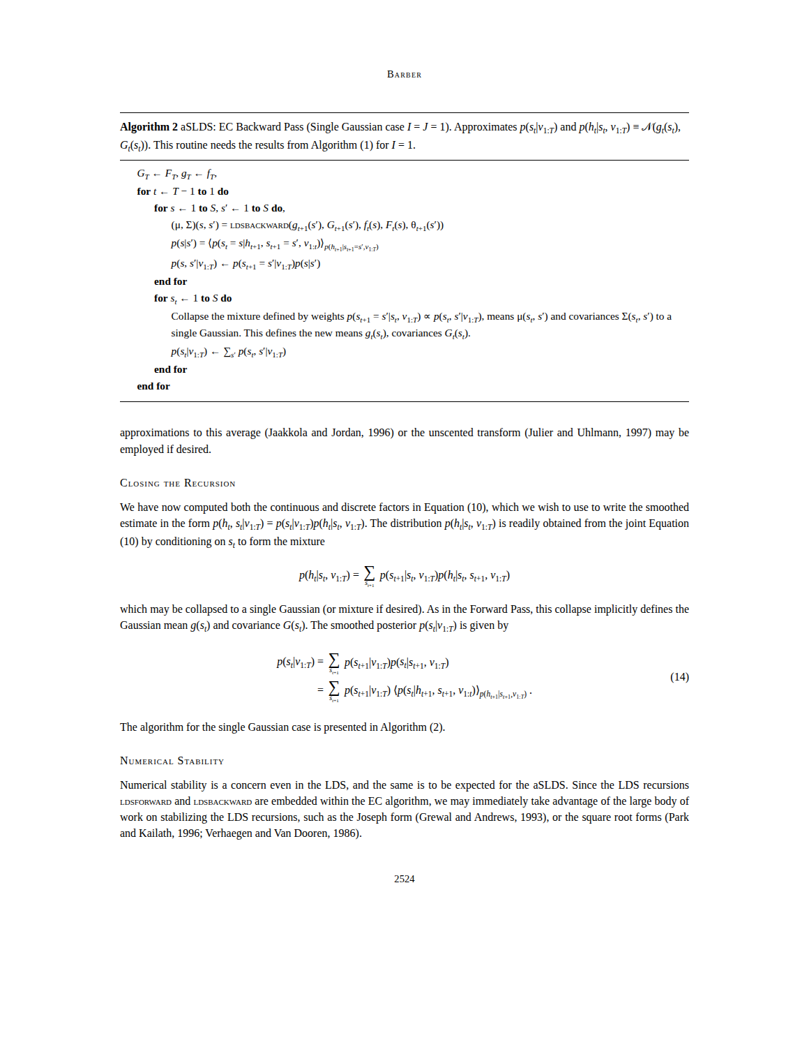Barber
Algorithm 2 aSLDS: EC Backward Pass (Single Gaussian case I = J = 1). Approximates p(st|v 1:T) and p(ht|st, v 1:T) ≡ 𝒩(gt(st), Gt(st)). This routine needs the results from Algorithm (1) for I = 1.
GT ← FT, gT ← fT,
for t ← T − 1 to 1 do
for s ← 1 to S, s′ ← 1 to S do,
(μ, Σ)(s, s′) = ldsbackward(gt+1(s′), Gt+1(s′), ft(s), Ft(s), θt+1(s′))
p(s|s′) = ⟨p(st = s|ht+1, st+1 = s′, v 1:t)⟩p(ht+1|st+1=s′,v 1:T)
p(s, s′|v 1:T) ← p(st+1 = s′|v 1:T)p(s|s′)
end for
for st ← 1 to S do
Collapse the mixture defined by weights p(st+1 = s′|st, v 1:T) ∝ p(st, s′|v 1:T), means μ(st, s′) and covariances Σ(st, s′) to a single Gaussian. This defines the new means gt(st), covariances Gt(st).
p(st|v 1:T) ← ∑s′ p(st, s′|v 1:T)
end for
end for
approximations to this average (Jaakkola and Jordan, 1996) or the unscented transform (Julier and Uhlmann, 1997) may be employed if desired.
Closing the Recursion
We have now computed both the continuous and discrete factors in Equation (10), which we wish to use to write the smoothed estimate in the form p(ht, st|v 1:T) = p(st|v 1:T)p(ht|st, v 1:T). The distribution p(ht|st, v 1:T) is readily obtained from the joint Equation (10) by conditioning on st to form the mixture
p(ht|st, v 1:T) = ∑st+1 p(st+1|st, v 1:T)p(ht|st, st+1, v 1:T)
which may be collapsed to a single Gaussian (or mixture if desired). As in the Forward Pass, this collapse implicitly defines the Gaussian mean g(st) and covariance G(st). The smoothed posterior p(st|v 1:T) is given by
p(st|v 1:T) = ∑st+1 p(st+1|v 1:T)p(st|st+1, v 1:T) = ∑st+1 p(st+1|v 1:T) ⟨p(st|ht+1, st+1, v 1:t)⟩p(ht+1|st+1,v 1:T) .
(14)
The algorithm for the single Gaussian case is presented in Algorithm (2).
Numerical Stability
Numerical stability is a concern even in the LDS, and the same is to be expected for the aSLDS. Since the LDS recursions ldsforward and ldsbackward are embedded within the EC algorithm, we may immediately take advantage of the large body of work on stabilizing the LDS recursions, such as the Joseph form (Grewal and Andrews, 1993), or the square root forms (Park and Kailath, 1996; Verhaegen and Van Dooren, 1986).
2524